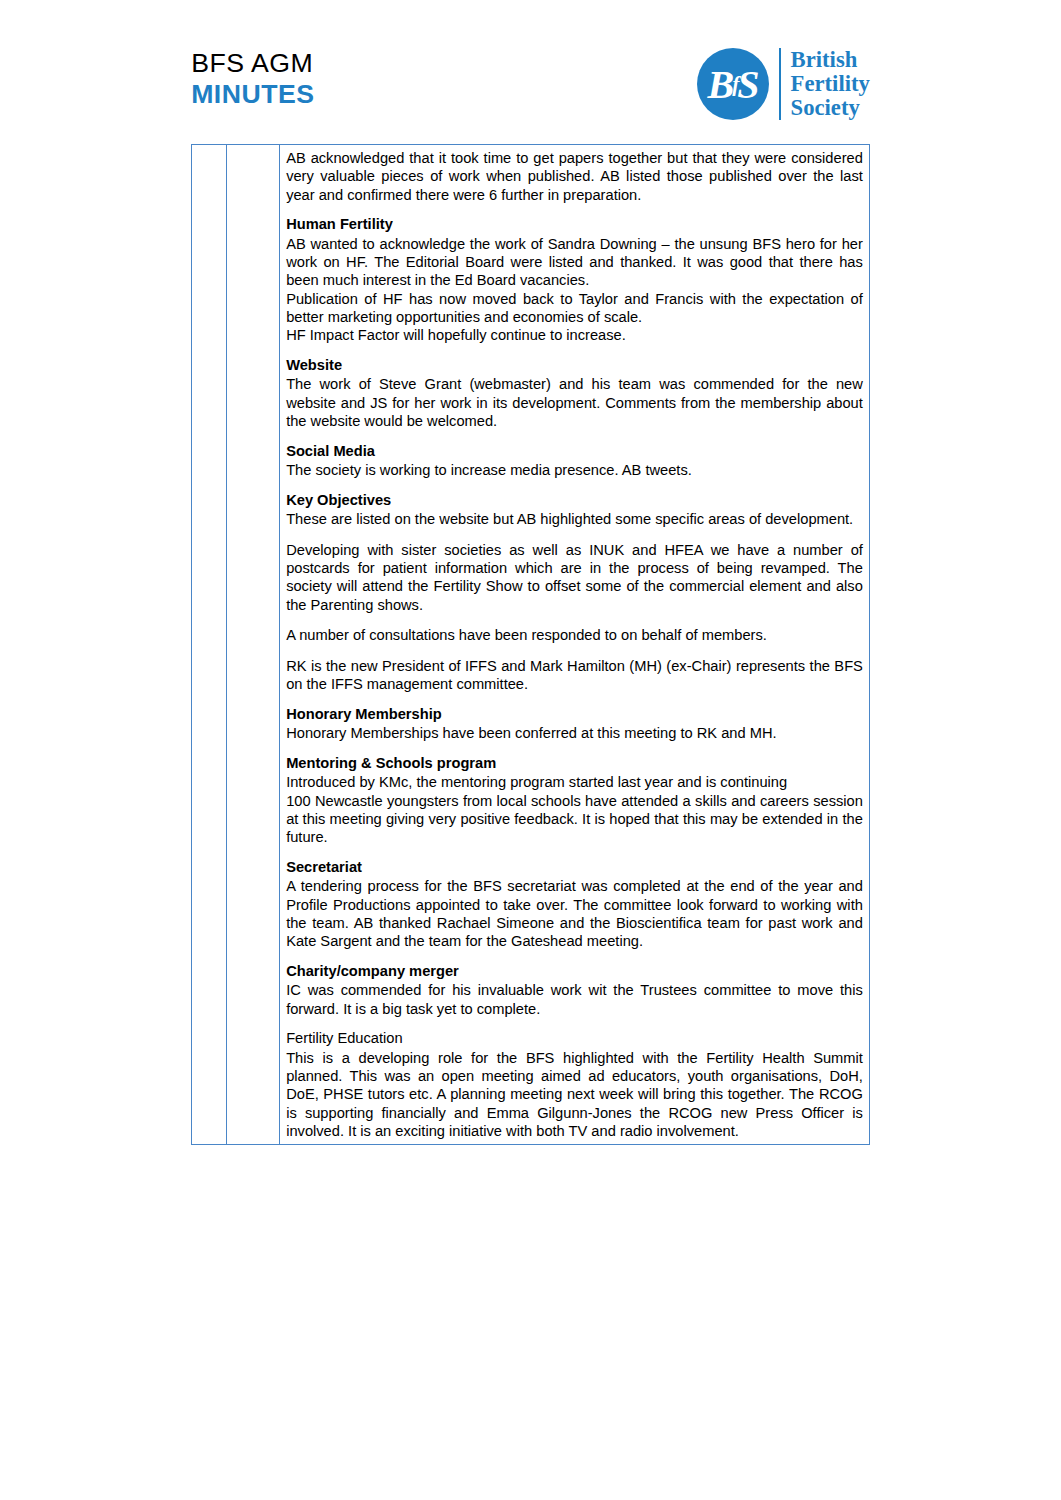BFS AGM
MINUTES
Bf S
British
Fertility
Society
| | | AB acknowledged that it took time to get papers together but that they were considered very valuable pieces of work when published. AB listed those published over the last year and confirmed there were 6 further in preparation. Human Fertility AB wanted to acknowledge the work of Sandra Downing – the unsung BFS hero for her work on HF. The Editorial Board were listed and thanked. It was good that there has been much interest in the Ed Board vacancies. Publication of HF has now moved back to Taylor and Francis with the expectation of better marketing opportunities and economies of scale. HF Impact Factor will hopefully continue to increase. Website The work of Steve Grant (webmaster) and his team was commended for the new website and JS for her work in its development. Comments from the membership about the website would be welcomed. Social Media The society is working to increase media presence. AB tweets. Key Objectives These are listed on the website but AB highlighted some specific areas of development. Developing with sister societies as well as INUK and HFEA we have a number of postcards for patient information which are in the process of being revamped. The society will attend the Fertility Show to offset some of the commercial element and also the Parenting shows. A number of consultations have been responded to on behalf of members. RK is the new President of IFFS and Mark Hamilton (MH) (ex-Chair) represents the BFS on the IFFS management committee. Honorary Membership Honorary Memberships have been conferred at this meeting to RK and MH. Mentoring & Schools program Introduced by KMc, the mentoring program started last year and is continuing 100 Newcastle youngsters from local schools have attended a skills and careers session at this meeting giving very positive feedback. It is hoped that this may be extended in the future. Secretariat A tendering process for the BFS secretariat was completed at the end of the year and Profile Productions appointed to take over. The committee look forward to working with the team. AB thanked Rachael Simeone and the Bioscientifica team for past work and Kate Sargent and the team for the Gateshead meeting. Charity/company merger IC was commended for his invaluable work wit the Trustees committee to move this forward. It is a big task yet to complete. Fertility Education This is a developing role for the BFS highlighted with the Fertility Health Summit planned. This was an open meeting aimed ad educators, youth organisations, DoH, DoE, PHSE tutors etc. A planning meeting next week will bring this together. The RCOG is supporting financially and Emma Gilgunn-Jones the RCOG new Press Officer is involved. It is an exciting initiative with both TV and radio involvement. |